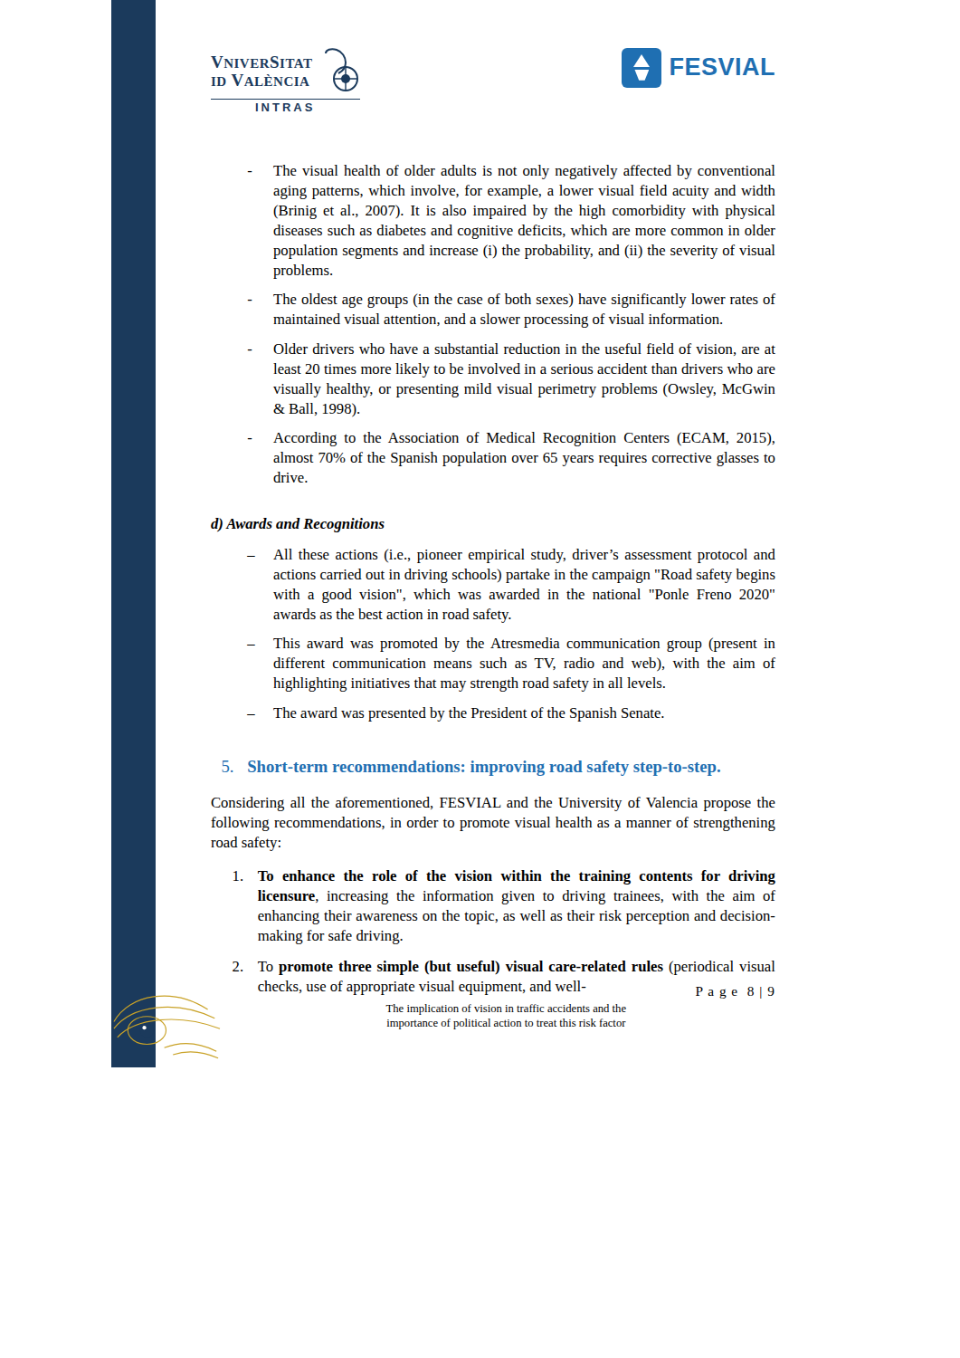VNIVERSITAT ID VALÈNCIA
INTRAS
FESVIAL
The visual health of older adults is not only negatively affected by conventional aging patterns, which involve, for example, a lower visual field acuity and width (Brinig et al., 2007). It is also impaired by the high comorbidity with physical diseases such as diabetes and cognitive deficits, which are more common in older population segments and increase (i) the probability, and (ii) the severity of visual problems.
The oldest age groups (in the case of both sexes) have significantly lower rates of maintained visual attention, and a slower processing of visual information.
Older drivers who have a substantial reduction in the useful field of vision, are at least 20 times more likely to be involved in a serious accident than drivers who are visually healthy, or presenting mild visual perimetry problems (Owsley, McGwin & Ball, 1998).
According to the Association of Medical Recognition Centers (ECAM, 2015), almost 70% of the Spanish population over 65 years requires corrective glasses to drive.
d) Awards and Recognitions
All these actions (i.e., pioneer empirical study, driver’s assessment protocol and actions carried out in driving schools) partake in the campaign "Road safety begins with a good vision", which was awarded in the national "Ponle Freno 2020" awards as the best action in road safety.
This award was promoted by the Atresmedia communication group (present in different communication means such as TV, radio and web), with the aim of highlighting initiatives that may strength road safety in all levels.
The award was presented by the President of the Spanish Senate.
5. Short-term recommendations: improving road safety step-to-step.
Considering all the aforementioned, FESVIAL and the University of Valencia propose the following recommendations, in order to promote visual health as a manner of strengthening road safety:
To enhance the role of the vision within the training contents for driving licensure, increasing the information given to driving trainees, with the aim of enhancing their awareness on the topic, as well as their risk perception and decision-making for safe driving.
To promote three simple (but useful) visual care-related rules (periodical visual checks, use of appropriate visual equipment, and well-
P a g e 8 | 9
The implication of vision in traffic accidents and the
importance of political action to treat this risk factor